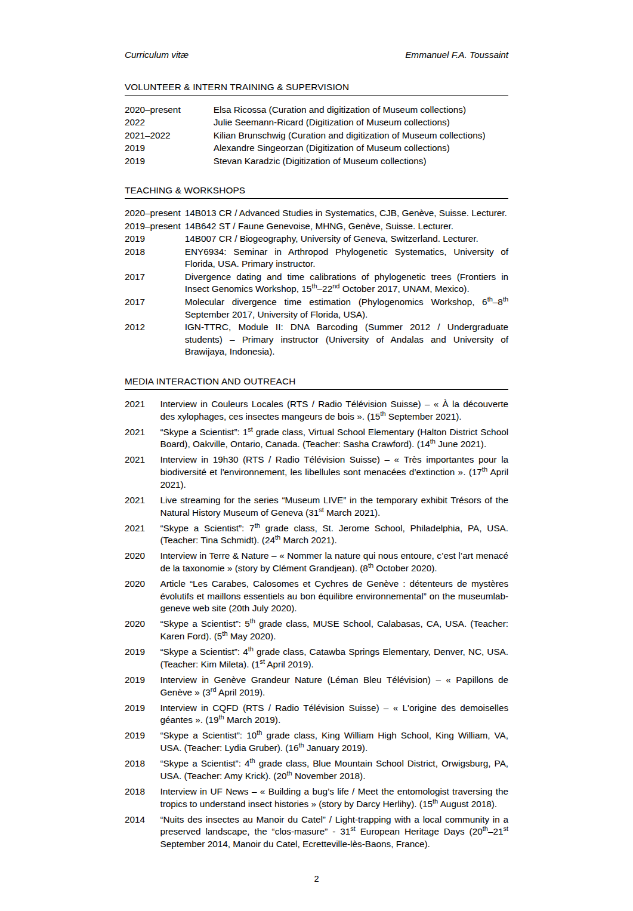Curriculum vitæ Emmanuel F.A. Toussaint
Volunteer & Intern Training & Supervision
2020–present
Elsa Ricossa (Curation and digitization of Museum collections)
2022
Julie Seemann-Ricard (Digitization of Museum collections)
2021–2022
Kilian Brunschwig (Curation and digitization of Museum collections)
2019
Alexandre Singeorzan (Digitization of Museum collections)
2019
Stevan Karadzic (Digitization of Museum collections)
Teaching & Workshops
2020–present
14B013 CR / Advanced Studies in Systematics, CJB, Genève, Suisse. Lecturer.
2019–present
14B642 ST / Faune Genevoise, MHNG, Genève, Suisse. Lecturer.
2019
14B007 CR / Biogeography, University of Geneva, Switzerland. Lecturer.
2018
ENY6934: Seminar in Arthropod Phylogenetic Systematics, University of Florida, USA. Primary instructor.
2017
Divergence dating and time calibrations of phylogenetic trees (Frontiers in Insect Genomics Workshop, 15th–22nd October 2017, UNAM, Mexico).
2017
Molecular divergence time estimation (Phylogenomics Workshop, 6th–8th September 2017, University of Florida, USA).
2012
IGN-TTRC, Module II: DNA Barcoding (Summer 2012 / Undergraduate students) – Primary instructor (University of Andalas and University of Brawijaya, Indonesia).
Media Interaction and Outreach
2021
Interview in Couleurs Locales (RTS / Radio Télévision Suisse) – « À la découverte des xylophages, ces insectes mangeurs de bois ». (15th September 2021).
2021
“Skype a Scientist”: 1st grade class, Virtual School Elementary (Halton District School Board), Oakville, Ontario, Canada. (Teacher: Sasha Crawford). (14th June 2021).
2021
Interview in 19h30 (RTS / Radio Télévision Suisse) – « Très importantes pour la biodiversité et l'environnement, les libellules sont menacées d’extinction ». (17th April 2021).
2021
Live streaming for the series “Museum LIVE” in the temporary exhibit Trésors of the Natural History Museum of Geneva (31st March 2021).
2021
“Skype a Scientist”: 7th grade class, St. Jerome School, Philadelphia, PA, USA. (Teacher: Tina Schmidt). (24th March 2021).
2020
Interview in Terre & Nature – « Nommer la nature qui nous entoure, c’est l’art menacé de la taxonomie » (story by Clément Grandjean). (8th October 2020).
2020
Article “Les Carabes, Calosomes et Cychres de Genève : détenteurs de mystères évolutifs et maillons essentiels au bon équilibre environnemental” on the museumlab-geneve web site (20th July 2020).
2020
“Skype a Scientist”: 5th grade class, MUSE School, Calabasas, CA, USA. (Teacher: Karen Ford). (5th May 2020).
2019
“Skype a Scientist”: 4th grade class, Catawba Springs Elementary, Denver, NC, USA. (Teacher: Kim Mileta). (1st April 2019).
2019
Interview in Genève Grandeur Nature (Léman Bleu Télévision) – « Papillons de Genève » (3rd April 2019).
2019
Interview in CQFD (RTS / Radio Télévision Suisse) – « L'origine des demoiselles géantes ». (19th March 2019).
2019
“Skype a Scientist”: 10th grade class, King William High School, King William, VA, USA. (Teacher: Lydia Gruber). (16th January 2019).
2018
“Skype a Scientist”: 4th grade class, Blue Mountain School District, Orwigsburg, PA, USA. (Teacher: Amy Krick). (20th November 2018).
2018
Interview in UF News – « Building a bug’s life / Meet the entomologist traversing the tropics to understand insect histories » (story by Darcy Herlihy). (15th August 2018).
2014
“Nuits des insectes au Manoir du Catel” / Light-trapping with a local community in a preserved landscape, the “clos-masure” - 31st European Heritage Days (20th–21st September 2014, Manoir du Catel, Ecretteville-lès-Baons, France).
2